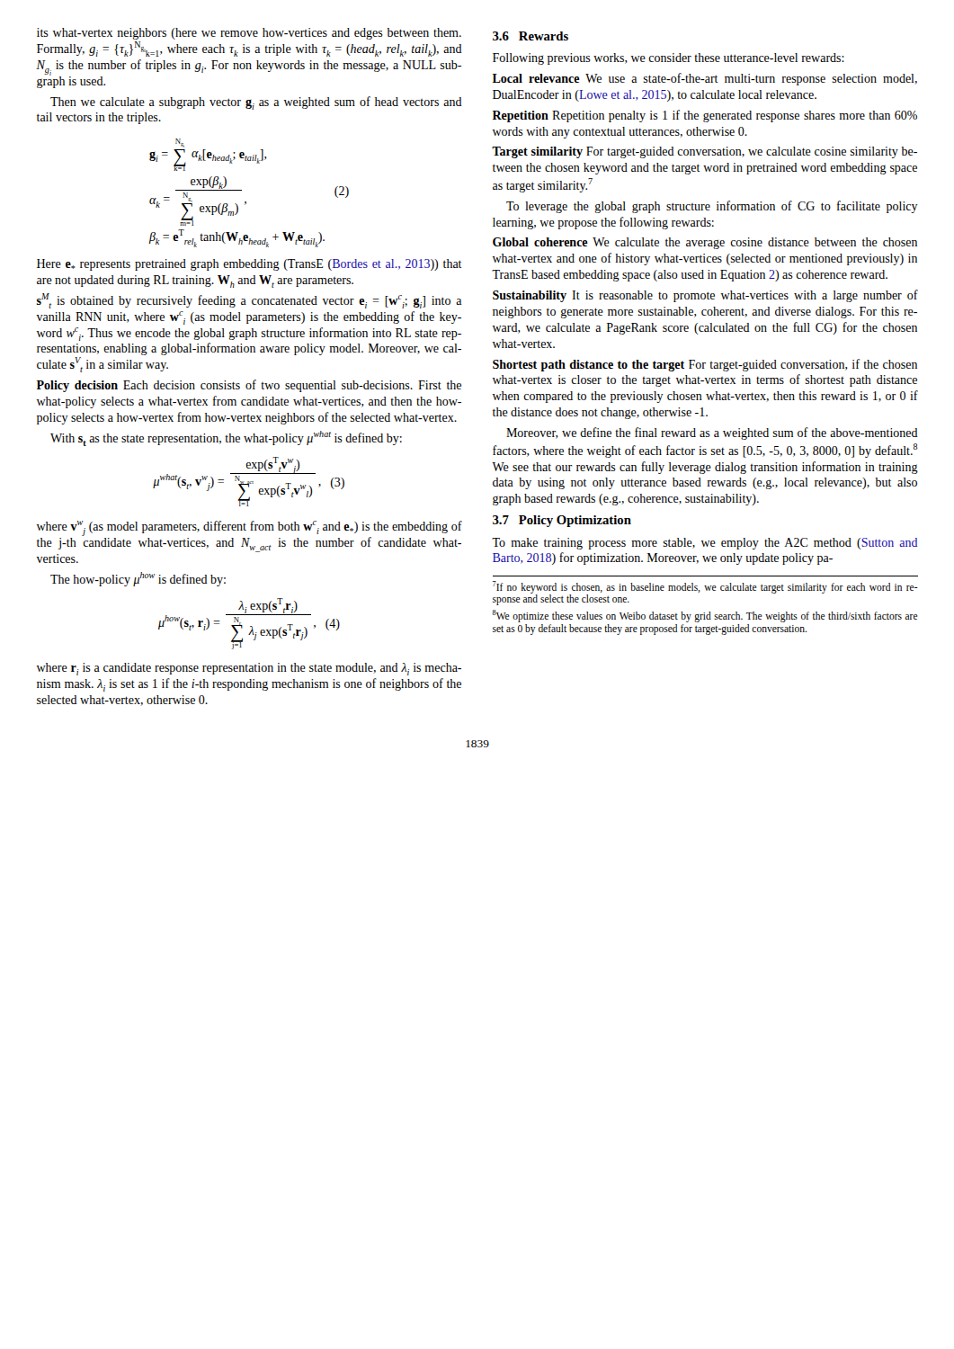its what-vertex neighbors (here we remove how-vertices and edges between them. Formally, gi = {τk}Ngik=1, where each τk is a triple with τk = (headk, relk, tailk), and Ngi is the number of triples in gi. For non keywords in the message, a NULL subgraph is used.
Then we calculate a subgraph vector gi as a weighted sum of head vectors and tail vectors in the triples.
gi = Ngi∑k=1 αk[eheadk; etailk], αk = exp(βk) Ngi∑m=1 exp(βm) , βk = eTrelk tanh(Wheheadk + Wtetailk).
(2)
Here e* represents pretrained graph embedding (TransE (Bordes et al., 2013)) that are not updated during RL training. Wh and Wt are parameters.
sMt is obtained by recursively feeding a concatenated vector ei = [wci; gi] into a vanilla RNN unit, where wci (as model parameters) is the embedding of the keyword wci. Thus we encode the global graph structure information into RL state representations, enabling a global-information aware policy model. Moreover, we calculate sVt in a similar way.
Policy decision Each decision consists of two sequential sub-decisions. First the what-policy selects a what-vertex from candidate what-vertices, and then the how-policy selects a how-vertex from how-vertex neighbors of the selected what-vertex.
With st as the state representation, the what-policy μwhat is defined by:
μwhat(st, vwj) = exp(sTtvwj) Nw_act∑l=1 exp(sTtvwl) ,
(3)
where vwj (as model parameters, different from both wci and e*) is the embedding of the j-th candidate what-vertices, and Nw_act is the number of candidate what-vertices.
The how-policy μhow is defined by:
μhow(st, ri) = λi exp(sTtri) Nr∑j=1 λj exp(sTtrj) ,
(4)
where ri is a candidate response representation in the state module, and λi is mechanism mask. λi is set as 1 if the i-th responding mechanism is one of neighbors of the selected what-vertex, otherwise 0.
3.6 Rewards
Following previous works, we consider these utterance-level rewards:
Local relevance We use a state-of-the-art multi-turn response selection model, DualEncoder in (Lowe et al., 2015), to calculate local relevance.
Repetition Repetition penalty is 1 if the generated response shares more than 60% words with any contextual utterances, otherwise 0.
Target similarity For target-guided conversation, we calculate cosine similarity between the chosen keyword and the target word in pretrained word embedding space as target similarity.7
To leverage the global graph structure information of CG to facilitate policy learning, we propose the following rewards:
Global coherence We calculate the average cosine distance between the chosen what-vertex and one of history what-vertices (selected or mentioned previously) in TransE based embedding space (also used in Equation 2) as coherence reward.
Sustainability It is reasonable to promote what-vertices with a large number of neighbors to generate more sustainable, coherent, and diverse dialogs. For this reward, we calculate a PageRank score (calculated on the full CG) for the chosen what-vertex.
Shortest path distance to the target For target-guided conversation, if the chosen what-vertex is closer to the target what-vertex in terms of shortest path distance when compared to the previously chosen what-vertex, then this reward is 1, or 0 if the distance does not change, otherwise -1.
Moreover, we define the final reward as a weighted sum of the above-mentioned factors, where the weight of each factor is set as [0.5, -5, 0, 3, 8000, 0] by default.8 We see that our rewards can fully leverage dialog transition information in training data by using not only utterance based rewards (e.g., local relevance), but also graph based rewards (e.g., coherence, sustainability).
3.7 Policy Optimization
To make training process more stable, we employ the A2C method (Sutton and Barto, 2018) for optimization. Moreover, we only update policy pa-
7 If no keyword is chosen, as in baseline models, we calculate target similarity for each word in response and select the closest one.
8 We optimize these values on Weibo dataset by grid search. The weights of the third/sixth factors are set as 0 by default because they are proposed for target-guided conversation.
1839